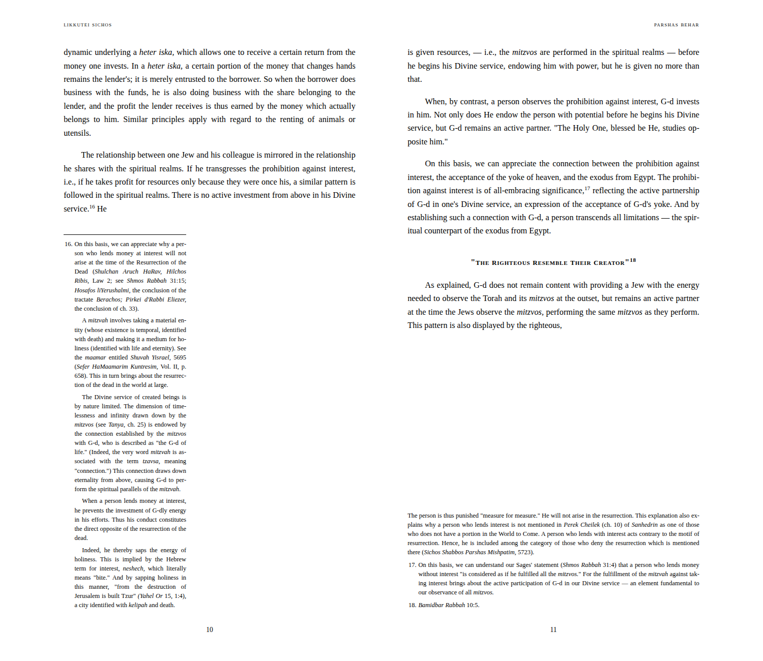Likkutei Sichos
dynamic underlying a heter iska, which allows one to receive a certain return from the money one invests. In a heter iska, a certain portion of the money that changes hands remains the lender's; it is merely entrusted to the borrower. So when the borrower does business with the funds, he is also doing business with the share belonging to the lender, and the profit the lender receives is thus earned by the money which actually belongs to him. Similar principles apply with regard to the renting of animals or utensils.
The relationship between one Jew and his colleague is mirrored in the relationship he shares with the spiritual realms. If he transgresses the prohibition against interest, i.e., if he takes profit for resources only because they were once his, a similar pattern is followed in the spiritual realms. There is no active investment from above in his Divine service.16 He
16.
On this basis, we can appreciate why a person who lends money at interest will not arise at the time of the Resurrection of the Dead (Shulchan Aruch HaRav, Hilchos Ribis, Law 2; see Shmos Rabbah 31:15; Hosafos liYerushalmi, the conclusion of the tractate Berachos; Pirkei d'Rabbi Eliezer, the conclusion of ch. 33).
A mitzvah involves taking a material entity (whose existence is temporal, identified with death) and making it a medium for holiness (identified with life and eternity). See the maamar entitled Shuvah Yisrael, 5695 (Sefer HaMaamarim Kuntresim, Vol. II, p. 658). This in turn brings about the resurrection of the dead in the world at large.
The Divine service of created beings is by nature limited. The dimension of timelessness and infinity drawn down by the mitzvos (see Tanya, ch. 25) is endowed by the connection established by the mitzvos with G‑d, who is described as "the G‑d of life." (Indeed, the very word mitzvah is associated with the term tzavsa, meaning "connection.") This connection draws down eternality from above, causing G‑d to perform the spiritual parallels of the mitzvah.
When a person lends money at interest, he prevents the investment of G‑dly energy in his efforts. Thus his conduct constitutes the direct opposite of the resurrection of the dead.
Indeed, he thereby saps the energy of holiness. This is implied by the Hebrew term for interest, neshech, which literally means "bite." And by sapping holiness in this manner, "from the destruction of Jerusalem is built Tzur" (Yahel Or 15, 1:4), a city identified with kelipah and death.
10
Parshas Behar
is given resources, — i.e., the mitzvos are performed in the spiritual realms — before he begins his Divine service, endowing him with power, but he is given no more than that.
When, by contrast, a person observes the prohibition against interest, G‑d invests in him. Not only does He endow the person with potential before he begins his Divine service, but G‑d remains an active partner. "The Holy One, blessed be He, studies opposite him."
On this basis, we can appreciate the connection between the prohibition against interest, the acceptance of the yoke of heaven, and the exodus from Egypt. The prohibition against interest is of all-embracing significance,17 reflecting the active partnership of G‑d in one's Divine service, an expression of the acceptance of G‑d's yoke. And by establishing such a connection with G‑d, a person transcends all limitations — the spiritual counterpart of the exodus from Egypt.
"The Righteous Resemble Their Creator"18
As explained, G‑d does not remain content with providing a Jew with the energy needed to observe the Torah and its mitzvos at the outset, but remains an active partner at the time the Jews observe the mitzvos, performing the same mitzvos as they perform. This pattern is also displayed by the righteous,
The person is thus punished "measure for measure." He will not arise in the resurrection. This explanation also explains why a person who lends interest is not mentioned in Perek Cheilek (ch. 10) of Sanhedrin as one of those who does not have a portion in the World to Come. A person who lends with interest acts contrary to the motif of resurrection. Hence, he is included among the category of those who deny the resurrection which is mentioned there (Sichos Shabbos Parshas Mishpatim, 5723).
17.
On this basis, we can understand our Sages' statement (Shmos Rabbah 31:4) that a person who lends money without interest "is considered as if he fulfilled all the mitzvos." For the fulfillment of the mitzvah against taking interest brings about the active participation of G‑d in our Divine service — an element fundamental to our observance of all mitzvos.
18.
Bamidbar Rabbah 10:5.
11